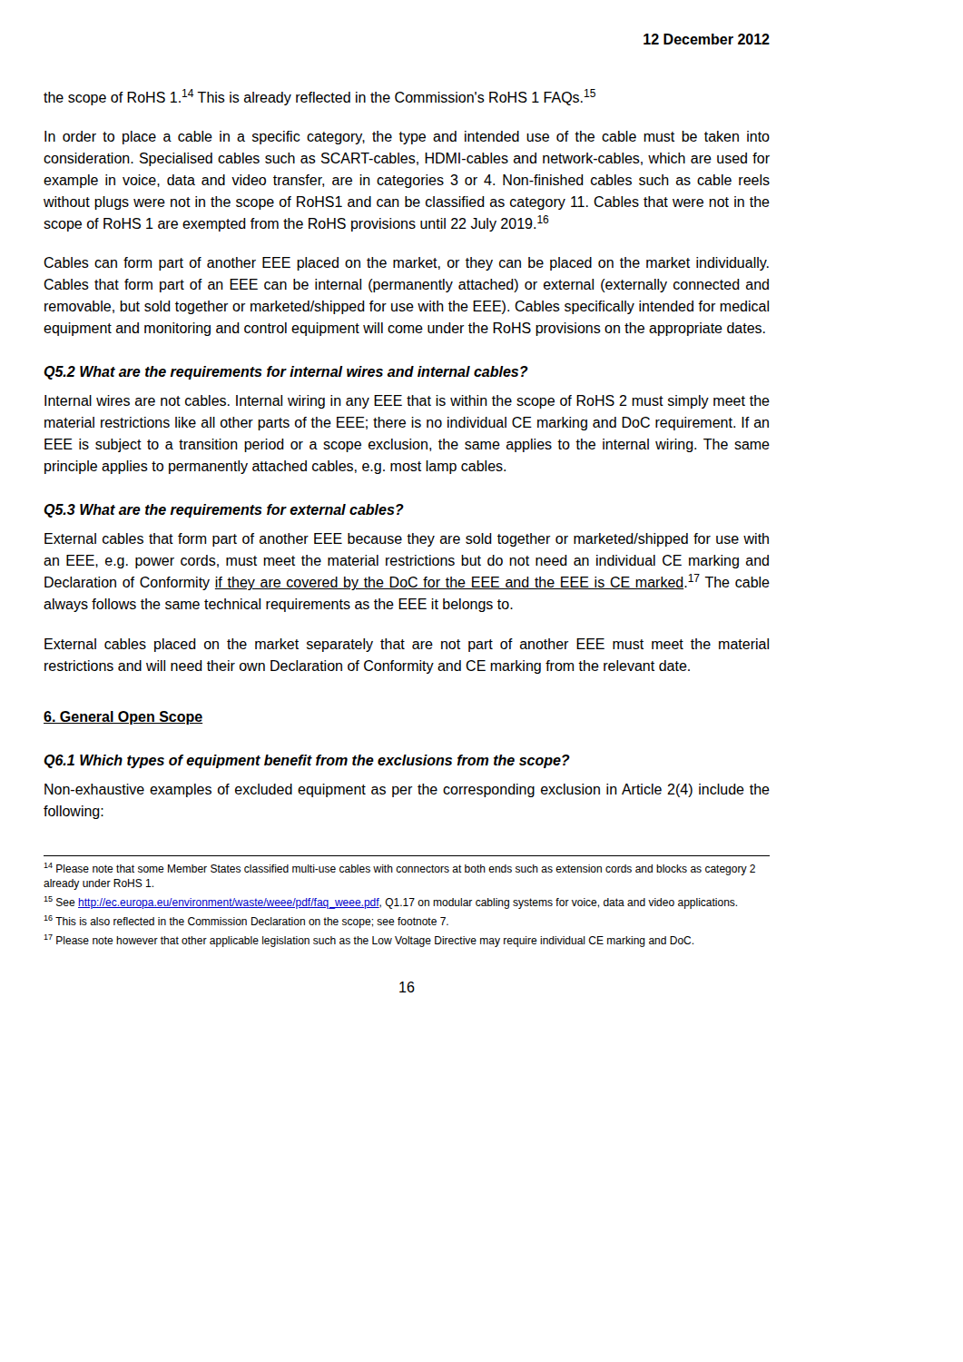12 December 2012
the scope of RoHS 1.14 This is already reflected in the Commission's RoHS 1 FAQs.15
In order to place a cable in a specific category, the type and intended use of the cable must be taken into consideration. Specialised cables such as SCART-cables, HDMI-cables and network-cables, which are used for example in voice, data and video transfer, are in categories 3 or 4. Non-finished cables such as cable reels without plugs were not in the scope of RoHS1 and can be classified as category 11. Cables that were not in the scope of RoHS 1 are exempted from the RoHS provisions until 22 July 2019.16
Cables can form part of another EEE placed on the market, or they can be placed on the market individually. Cables that form part of an EEE can be internal (permanently attached) or external (externally connected and removable, but sold together or marketed/shipped for use with the EEE). Cables specifically intended for medical equipment and monitoring and control equipment will come under the RoHS provisions on the appropriate dates.
Q5.2 What are the requirements for internal wires and internal cables?
Internal wires are not cables. Internal wiring in any EEE that is within the scope of RoHS 2 must simply meet the material restrictions like all other parts of the EEE; there is no individual CE marking and DoC requirement. If an EEE is subject to a transition period or a scope exclusion, the same applies to the internal wiring. The same principle applies to permanently attached cables, e.g. most lamp cables.
Q5.3 What are the requirements for external cables?
External cables that form part of another EEE because they are sold together or marketed/shipped for use with an EEE, e.g. power cords, must meet the material restrictions but do not need an individual CE marking and Declaration of Conformity if they are covered by the DoC for the EEE and the EEE is CE marked.17 The cable always follows the same technical requirements as the EEE it belongs to.
External cables placed on the market separately that are not part of another EEE must meet the material restrictions and will need their own Declaration of Conformity and CE marking from the relevant date.
6. General Open Scope
Q6.1 Which types of equipment benefit from the exclusions from the scope?
Non-exhaustive examples of excluded equipment as per the corresponding exclusion in Article 2(4) include the following:
14 Please note that some Member States classified multi-use cables with connectors at both ends such as extension cords and blocks as category 2 already under RoHS 1.
15 See http://ec.europa.eu/environment/waste/weee/pdf/faq_weee.pdf, Q1.17 on modular cabling systems for voice, data and video applications.
16 This is also reflected in the Commission Declaration on the scope; see footnote 7.
17 Please note however that other applicable legislation such as the Low Voltage Directive may require individual CE marking and DoC.
16